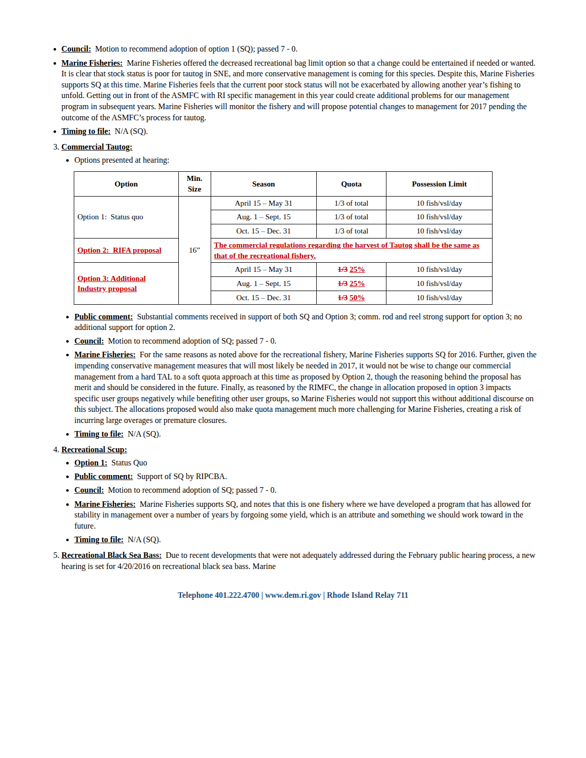Council: Motion to recommend adoption of option 1 (SQ); passed 7 - 0.
Marine Fisheries: Marine Fisheries offered the decreased recreational bag limit option so that a change could be entertained if needed or wanted. It is clear that stock status is poor for tautog in SNE, and more conservative management is coming for this species. Despite this, Marine Fisheries supports SQ at this time. Marine Fisheries feels that the current poor stock status will not be exacerbated by allowing another year’s fishing to unfold. Getting out in front of the ASMFC with RI specific management in this year could create additional problems for our management program in subsequent years. Marine Fisheries will monitor the fishery and will propose potential changes to management for 2017 pending the outcome of the ASMFC’s process for tautog.
Timing to file: N/A (SQ).
Commercial Tautog:
Options presented at hearing:
| Option | Min. Size | Season | Quota | Possession Limit |
| --- | --- | --- | --- | --- |
| Option 1: Status quo | 16” | April 15 – May 31 | 1/3 of total | 10 fish/vsl/day |
| Aug. 1 – Sept. 15 | 1/3 of total | 10 fish/vsl/day |
| Oct. 15 – Dec. 31 | 1/3 of total | 10 fish/vsl/day |
| Option 2: RIFA proposal | The commercial regulations regarding the harvest of Tautog shall be the same as that of the recreational fishery. |
| Option 3: Additional Industry proposal | April 15 – May 31 | 1/3 25% | 10 fish/vsl/day |
| Aug. 1 – Sept. 15 | 1/3 25% | 10 fish/vsl/day |
| Oct. 15 – Dec. 31 | 1/3 50% | 10 fish/vsl/day |
Public comment: Substantial comments received in support of both SQ and Option 3; comm. rod and reel strong support for option 3; no additional support for option 2.
Council: Motion to recommend adoption of SQ; passed 7 - 0.
Marine Fisheries: For the same reasons as noted above for the recreational fishery, Marine Fisheries supports SQ for 2016. Further, given the impending conservative management measures that will most likely be needed in 2017, it would not be wise to change our commercial management from a hard TAL to a soft quota approach at this time as proposed by Option 2, though the reasoning behind the proposal has merit and should be considered in the future. Finally, as reasoned by the RIMFC, the change in allocation proposed in option 3 impacts specific user groups negatively while benefiting other user groups, so Marine Fisheries would not support this without additional discourse on this subject. The allocations proposed would also make quota management much more challenging for Marine Fisheries, creating a risk of incurring large overages or premature closures.
Timing to file: N/A (SQ).
Recreational Scup:
Option 1: Status Quo
Public comment: Support of SQ by RIPCBA.
Council: Motion to recommend adoption of SQ; passed 7 - 0.
Marine Fisheries: Marine Fisheries supports SQ, and notes that this is one fishery where we have developed a program that has allowed for stability in management over a number of years by forgoing some yield, which is an attribute and something we should work toward in the future.
Timing to file: N/A (SQ).
Recreational Black Sea Bass: Due to recent developments that were not adequately addressed during the February public hearing process, a new hearing is set for 4/20/2016 on recreational black sea bass. Marine
Telephone 401.222.4700 | www.dem.ri.gov | Rhode Island Relay 711